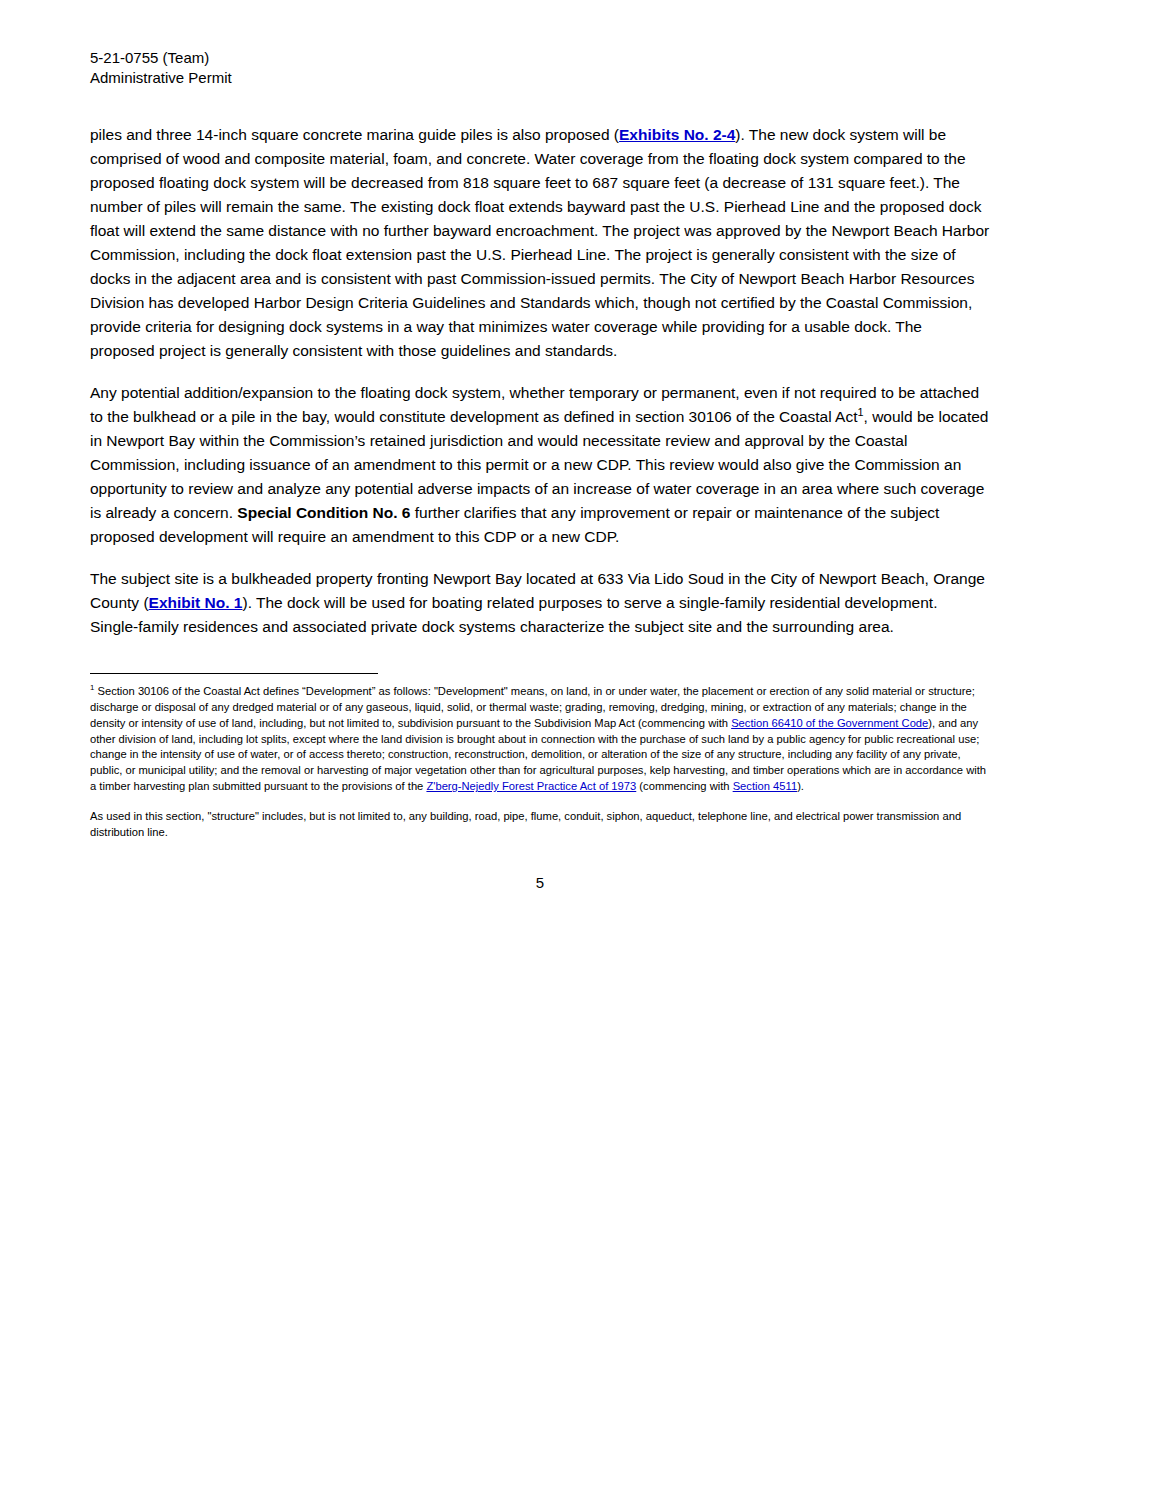5-21-0755 (Team)
Administrative Permit
piles and three 14-inch square concrete marina guide piles is also proposed (Exhibits No. 2-4). The new dock system will be comprised of wood and composite material, foam, and concrete. Water coverage from the floating dock system compared to the proposed floating dock system will be decreased from 818 square feet to 687 square feet (a decrease of 131 square feet.). The number of piles will remain the same. The existing dock float extends bayward past the U.S. Pierhead Line and the proposed dock float will extend the same distance with no further bayward encroachment. The project was approved by the Newport Beach Harbor Commission, including the dock float extension past the U.S. Pierhead Line. The project is generally consistent with the size of docks in the adjacent area and is consistent with past Commission-issued permits. The City of Newport Beach Harbor Resources Division has developed Harbor Design Criteria Guidelines and Standards which, though not certified by the Coastal Commission, provide criteria for designing dock systems in a way that minimizes water coverage while providing for a usable dock. The proposed project is generally consistent with those guidelines and standards.
Any potential addition/expansion to the floating dock system, whether temporary or permanent, even if not required to be attached to the bulkhead or a pile in the bay, would constitute development as defined in section 30106 of the Coastal Act1, would be located in Newport Bay within the Commission’s retained jurisdiction and would necessitate review and approval by the Coastal Commission, including issuance of an amendment to this permit or a new CDP. This review would also give the Commission an opportunity to review and analyze any potential adverse impacts of an increase of water coverage in an area where such coverage is already a concern. Special Condition No. 6 further clarifies that any improvement or repair or maintenance of the subject proposed development will require an amendment to this CDP or a new CDP.
The subject site is a bulkheaded property fronting Newport Bay located at 633 Via Lido Soud in the City of Newport Beach, Orange County (Exhibit No. 1). The dock will be used for boating related purposes to serve a single-family residential development. Single-family residences and associated private dock systems characterize the subject site and the surrounding area.
1 Section 30106 of the Coastal Act defines “Development” as follows: "Development" means, on land, in or under water, the placement or erection of any solid material or structure; discharge or disposal of any dredged material or of any gaseous, liquid, solid, or thermal waste; grading, removing, dredging, mining, or extraction of any materials; change in the density or intensity of use of land, including, but not limited to, subdivision pursuant to the Subdivision Map Act (commencing with Section 66410 of the Government Code), and any other division of land, including lot splits, except where the land division is brought about in connection with the purchase of such land by a public agency for public recreational use; change in the intensity of use of water, or of access thereto; construction, reconstruction, demolition, or alteration of the size of any structure, including any facility of any private, public, or municipal utility; and the removal or harvesting of major vegetation other than for agricultural purposes, kelp harvesting, and timber operations which are in accordance with a timber harvesting plan submitted pursuant to the provisions of the Z'berg-Nejedly Forest Practice Act of 1973 (commencing with Section 4511).
As used in this section, "structure" includes, but is not limited to, any building, road, pipe, flume, conduit, siphon, aqueduct, telephone line, and electrical power transmission and distribution line.
5